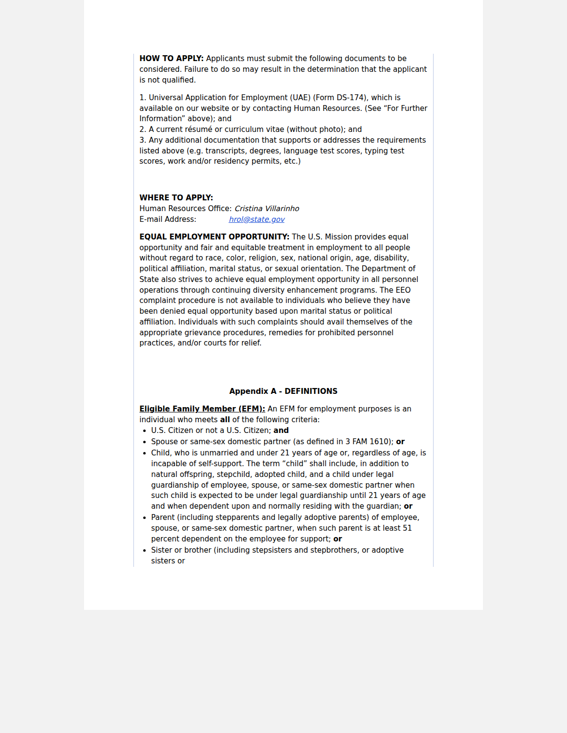HOW TO APPLY: Applicants must submit the following documents to be considered. Failure to do so may result in the determination that the applicant is not qualified.
1. Universal Application for Employment (UAE) (Form DS-174), which is available on our website or by contacting Human Resources. (See “For Further Information” above); and
2. A current résumé or curriculum vitae (without photo); and
3. Any additional documentation that supports or addresses the requirements listed above (e.g. transcripts, degrees, language test scores, typing test scores, work and/or residency permits, etc.)
WHERE TO APPLY:
Human Resources Office: Cristina Villarinho
E-mail Address: hrol@state.gov
EQUAL EMPLOYMENT OPPORTUNITY: The U.S. Mission provides equal opportunity and fair and equitable treatment in employment to all people without regard to race, color, religion, sex, national origin, age, disability, political affiliation, marital status, or sexual orientation. The Department of State also strives to achieve equal employment opportunity in all personnel operations through continuing diversity enhancement programs. The EEO complaint procedure is not available to individuals who believe they have been denied equal opportunity based upon marital status or political affiliation. Individuals with such complaints should avail themselves of the appropriate grievance procedures, remedies for prohibited personnel practices, and/or courts for relief.
Appendix A - DEFINITIONS
Eligible Family Member (EFM): An EFM for employment purposes is an individual who meets all of the following criteria:
U.S. Citizen or not a U.S. Citizen; and
Spouse or same-sex domestic partner (as defined in 3 FAM 1610); or
Child, who is unmarried and under 21 years of age or, regardless of age, is incapable of self-support. The term “child” shall include, in addition to natural offspring, stepchild, adopted child, and a child under legal guardianship of employee, spouse, or same-sex domestic partner when such child is expected to be under legal guardianship until 21 years of age and when dependent upon and normally residing with the guardian; or
Parent (including stepparents and legally adoptive parents) of employee, spouse, or same-sex domestic partner, when such parent is at least 51 percent dependent on the employee for support; or
Sister or brother (including stepsisters and stepbrothers, or adoptive sisters or